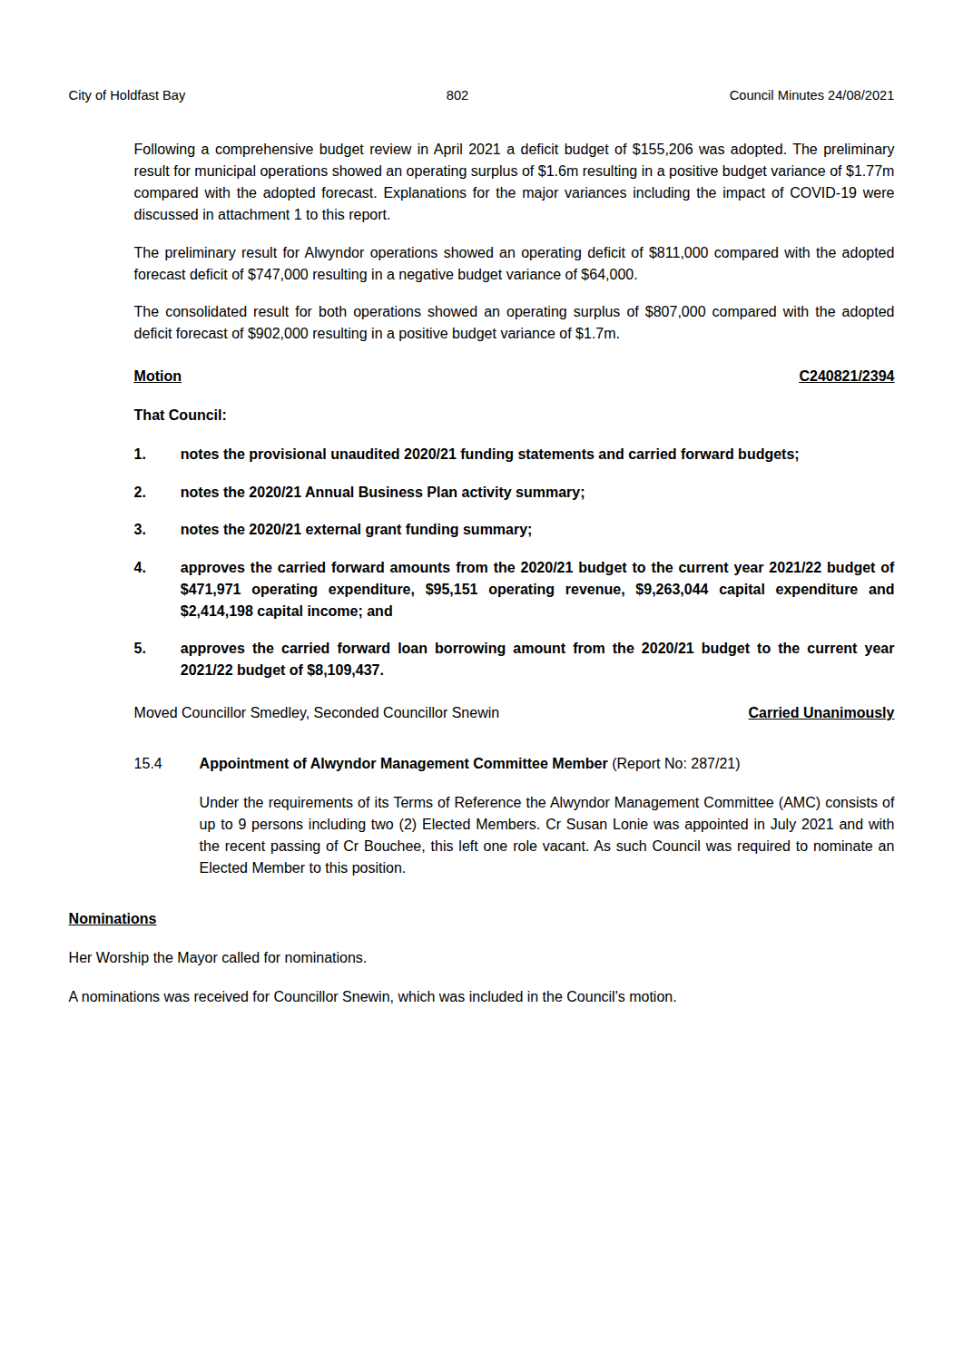City of Holdfast Bay
802
Council Minutes 24/08/2021
Following a comprehensive budget review in April 2021 a deficit budget of $155,206 was adopted. The preliminary result for municipal operations showed an operating surplus of $1.6m resulting in a positive budget variance of $1.77m compared with the adopted forecast. Explanations for the major variances including the impact of COVID-19 were discussed in attachment 1 to this report.
The preliminary result for Alwyndor operations showed an operating deficit of $811,000 compared with the adopted forecast deficit of $747,000 resulting in a negative budget variance of $64,000.
The consolidated result for both operations showed an operating surplus of $807,000 compared with the adopted deficit forecast of $902,000 resulting in a positive budget variance of $1.7m.
Motion C240821/2394
That Council:
notes the provisional unaudited 2020/21 funding statements and carried forward budgets;
notes the 2020/21 Annual Business Plan activity summary;
notes the 2020/21 external grant funding summary;
approves the carried forward amounts from the 2020/21 budget to the current year 2021/22 budget of $471,971 operating expenditure, $95,151 operating revenue, $9,263,044 capital expenditure and $2,414,198 capital income; and
approves the carried forward loan borrowing amount from the 2020/21 budget to the current year 2021/22 budget of $8,109,437.
Moved Councillor Smedley, Seconded Councillor Snewin Carried Unanimously
15.4
Appointment of Alwyndor Management Committee Member (Report No: 287/21)
Under the requirements of its Terms of Reference the Alwyndor Management Committee (AMC) consists of up to 9 persons including two (2) Elected Members. Cr Susan Lonie was appointed in July 2021 and with the recent passing of Cr Bouchee, this left one role vacant. As such Council was required to nominate an Elected Member to this position.
Nominations
Her Worship the Mayor called for nominations.
A nominations was received for Councillor Snewin, which was included in the Council's motion.